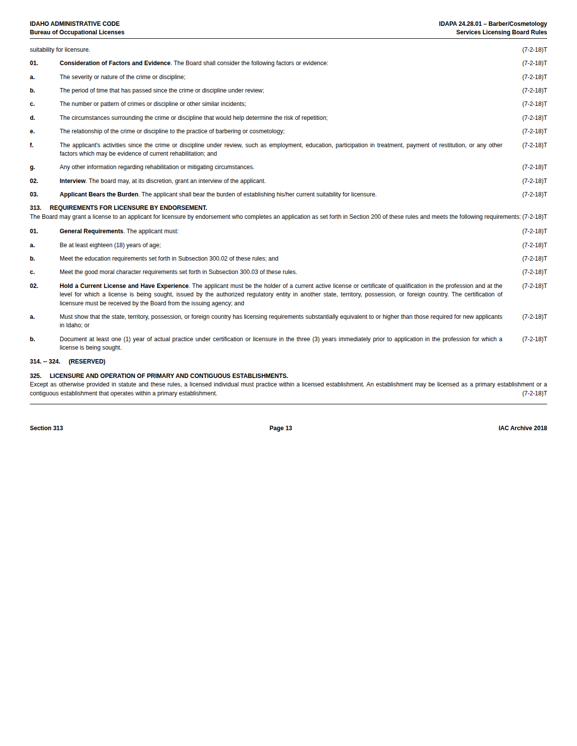IDAHO ADMINISTRATIVE CODE
Bureau of Occupational Licenses
IDAPA 24.28.01 – Barber/Cosmetology
Services Licensing Board Rules
suitability for licensure. (7-2-18)T
01.
Consideration of Factors and Evidence. The Board shall consider the following factors or evidence:
(7-2-18)T
a.
The severity or nature of the crime or discipline;
(7-2-18)T
b.
The period of time that has passed since the crime or discipline under review;
(7-2-18)T
c.
The number or pattern of crimes or discipline or other similar incidents;
(7-2-18)T
d.
The circumstances surrounding the crime or discipline that would help determine the risk of repetition;
(7-2-18)T
e.
The relationship of the crime or discipline to the practice of barbering or cosmetology;
(7-2-18)T
f.
The applicant's activities since the crime or discipline under review, such as employment, education, participation in treatment, payment of restitution, or any other factors which may be evidence of current rehabilitation; and
(7-2-18)T
g.
Any other information regarding rehabilitation or mitigating circumstances.
(7-2-18)T
02.
Interview. The board may, at its discretion, grant an interview of the applicant.
(7-2-18)T
03.
Applicant Bears the Burden. The applicant shall bear the burden of establishing his/her current suitability for licensure.
(7-2-18)T
313. REQUIREMENTS FOR LICENSURE BY ENDORSEMENT.
The Board may grant a license to an applicant for licensure by endorsement who completes an application as set forth in Section 200 of these rules and meets the following requirements:(7-2-18)T
01.
General Requirements. The applicant must:
(7-2-18)T
a.
Be at least eighteen (18) years of age;
(7-2-18)T
b.
Meet the education requirements set forth in Subsection 300.02 of these rules; and
(7-2-18)T
c.
Meet the good moral character requirements set forth in Subsection 300.03 of these rules.
(7-2-18)T
02.
Hold a Current License and Have Experience. The applicant must be the holder of a current active license or certificate of qualification in the profession and at the level for which a license is being sought, issued by the authorized regulatory entity in another state, territory, possession, or foreign country. The certification of licensure must be received by the Board from the issuing agency; and
(7-2-18)T
a.
Must show that the state, territory, possession, or foreign country has licensing requirements substantially equivalent to or higher than those required for new applicants in Idaho; or
(7-2-18)T
b.
Document at least one (1) year of actual practice under certification or licensure in the three (3) years immediately prior to application in the profession for which a license is being sought.
(7-2-18)T
314. -- 324. (RESERVED)
325. LICENSURE AND OPERATION OF PRIMARY AND CONTIGUOUS ESTABLISHMENTS.
Except as otherwise provided in statute and these rules, a licensed individual must practice within a licensed establishment. An establishment may be licensed as a primary establishment or a contiguous establishment that operates within a primary establishment.(7-2-18)T
Section 313
Page 13
IAC Archive 2018